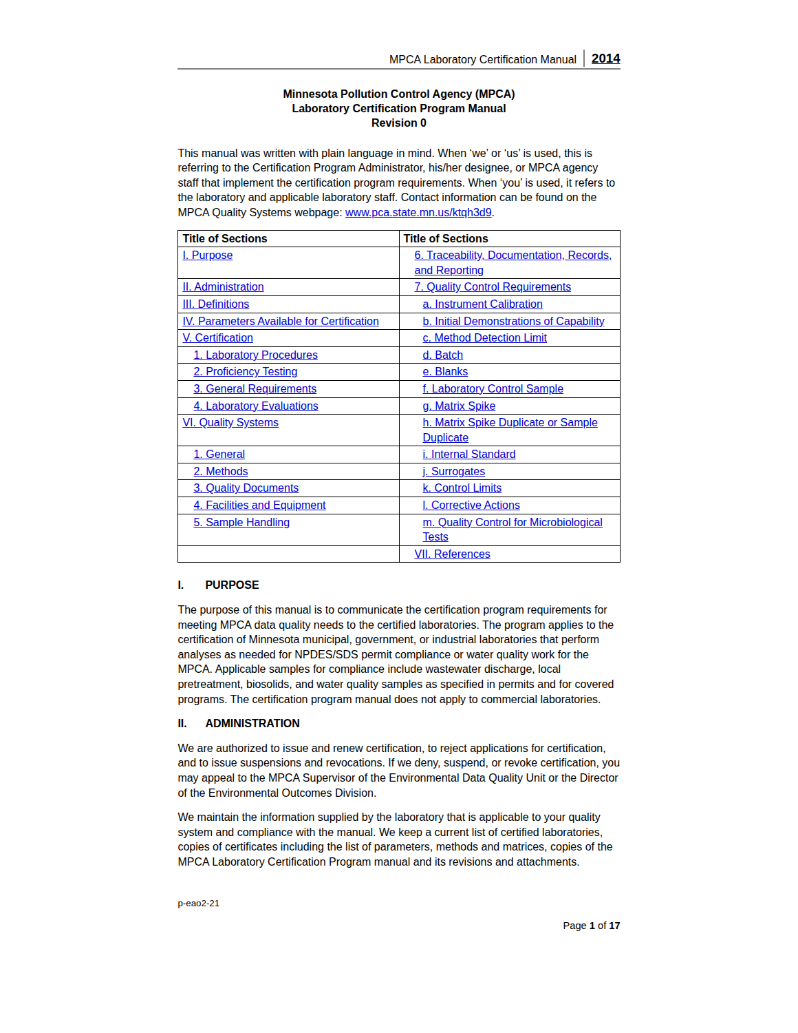MPCA Laboratory Certification Manual 2014
Minnesota Pollution Control Agency (MPCA)
Laboratory Certification Program Manual
Revision 0
This manual was written with plain language in mind. When ‘we’ or ‘us’ is used, this is referring to the Certification Program Administrator, his/her designee, or MPCA agency staff that implement the certification program requirements. When ‘you’ is used, it refers to the laboratory and applicable laboratory staff. Contact information can be found on the MPCA Quality Systems webpage: www.pca.state.mn.us/ktqh3d9.
| Title of Sections | Title of Sections |
| --- | --- |
| I. Purpose | 6. Traceability, Documentation, Records, and Reporting |
| II. Administration | 7. Quality Control Requirements |
| III. Definitions | a. Instrument Calibration |
| IV. Parameters Available for Certification | b. Initial Demonstrations of Capability |
| V. Certification | c. Method Detection Limit |
| 1. Laboratory Procedures | d. Batch |
| 2. Proficiency Testing | e. Blanks |
| 3. General Requirements | f. Laboratory Control Sample |
| 4. Laboratory Evaluations | g. Matrix Spike |
| VI. Quality Systems | h. Matrix Spike Duplicate or Sample Duplicate |
| 1. General | i. Internal Standard |
| 2. Methods | j. Surrogates |
| 3. Quality Documents | k. Control Limits |
| 4. Facilities and Equipment | l. Corrective Actions |
| 5. Sample Handling | m. Quality Control for Microbiological Tests |
| | VII. References |
I. PURPOSE
The purpose of this manual is to communicate the certification program requirements for meeting MPCA data quality needs to the certified laboratories. The program applies to the certification of Minnesota municipal, government, or industrial laboratories that perform analyses as needed for NPDES/SDS permit compliance or water quality work for the MPCA. Applicable samples for compliance include wastewater discharge, local pretreatment, biosolids, and water quality samples as specified in permits and for covered programs. The certification program manual does not apply to commercial laboratories.
II. ADMINISTRATION
We are authorized to issue and renew certification, to reject applications for certification, and to issue suspensions and revocations. If we deny, suspend, or revoke certification, you may appeal to the MPCA Supervisor of the Environmental Data Quality Unit or the Director of the Environmental Outcomes Division.
We maintain the information supplied by the laboratory that is applicable to your quality system and compliance with the manual. We keep a current list of certified laboratories, copies of certificates including the list of parameters, methods and matrices, copies of the MPCA Laboratory Certification Program manual and its revisions and attachments.
p-eao2-21
Page 1 of 17